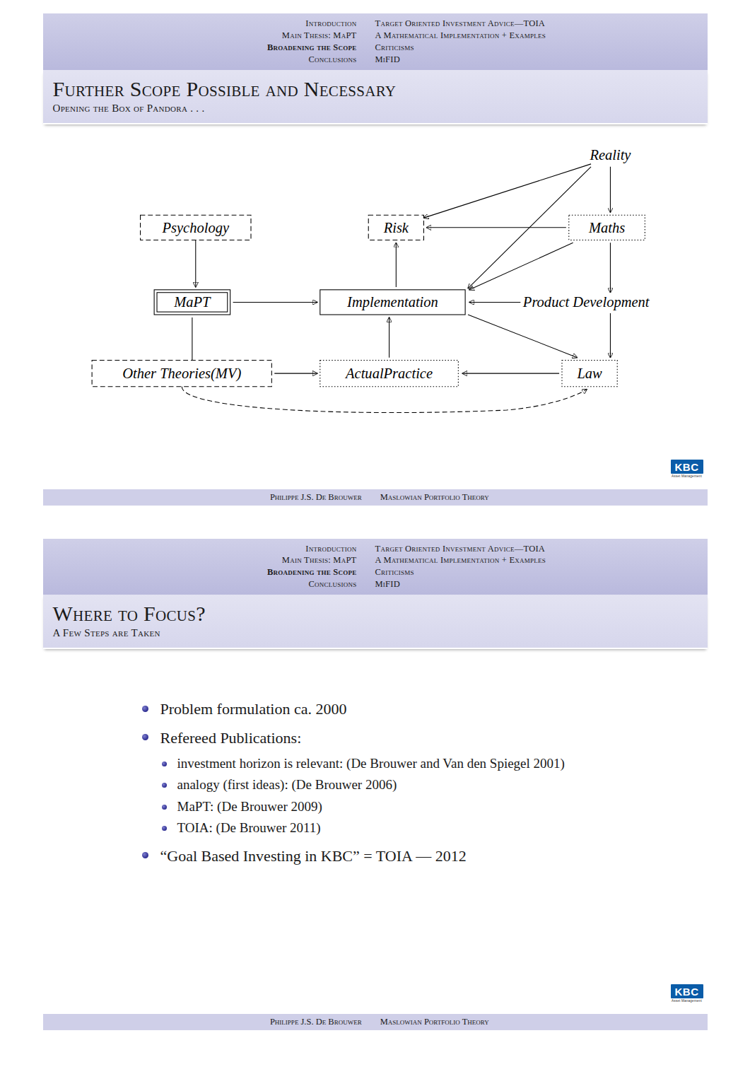Introduction
Main Thesis: MaPT
Broadening the Scope
Conclusions
Target Oriented Investment Advice—TOIA
A Mathematical Implementation + Examples
Criticisms
MiFID
Further Scope Possible and Necessary
Opening the Box of Pandora . . .
Psychology Risk Reality Maths MaPT Implementation Product Development Other Theories(MV) ActualPractice Law
KBC
Asset Management
Philippe J.S. De Brouwer
Maslowian Portfolio Theory
Introduction
Main Thesis: MaPT
Broadening the Scope
Conclusions
Target Oriented Investment Advice—TOIA
A Mathematical Implementation + Examples
Criticisms
MiFID
Where to Focus?
A Few Steps are Taken
Problem formulation ca. 2000
Refereed Publications:
investment horizon is relevant: (De Brouwer and Van den Spiegel 2001)
analogy (first ideas): (De Brouwer 2006)
MaPT: (De Brouwer 2009)
TOIA: (De Brouwer 2011)
“Goal Based Investing in KBC” = TOIA — 2012
KBC
Asset Management
Philippe J.S. De Brouwer
Maslowian Portfolio Theory